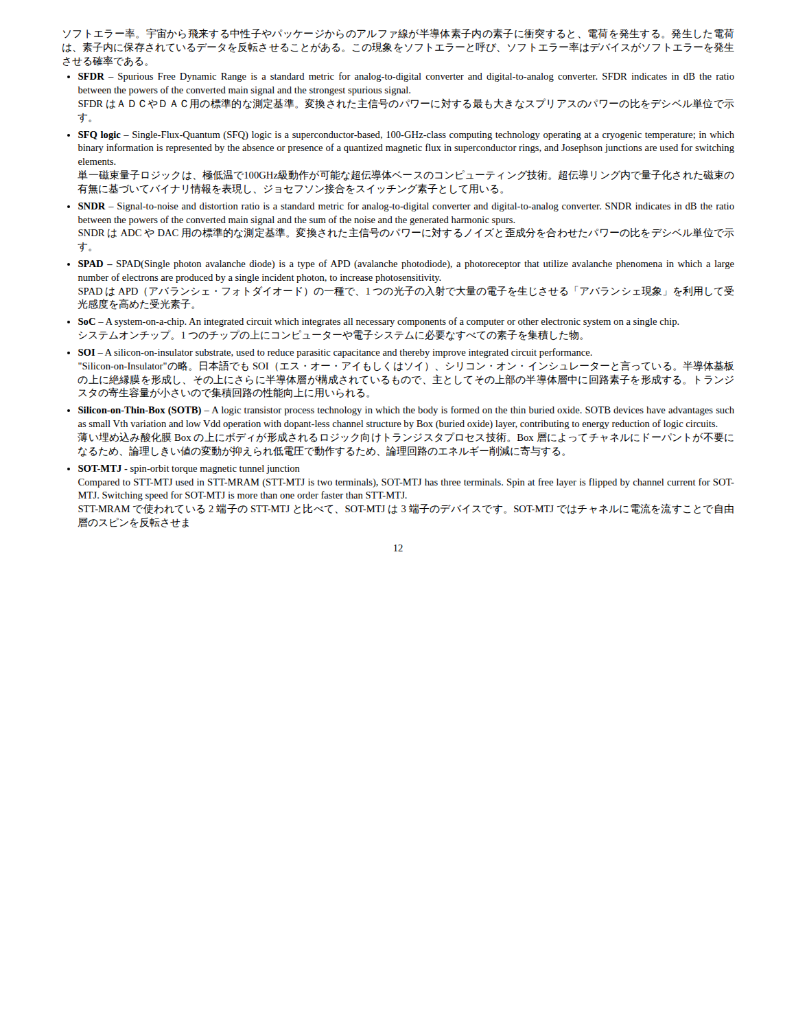ソフトエラー率。宇宙から飛来する中性子やパッケージからのアルファ線が半導体素子内の素子に衝突すると、電荷を発生する。発生した電荷は、素子内に保存されているデータを反転させることがある。この現象をソフトエラーと呼び、ソフトエラー率はデバイスがソフトエラーを発生させる確率である。
SFDR – Spurious Free Dynamic Range is a standard metric for analog-to-digital converter and digital-to-analog converter. SFDR indicates in dB the ratio between the powers of the converted main signal and the strongest spurious signal. SFDR はＡＤＣやＤＡＣ用の標準的な測定基準。変換された主信号のパワーに対する最も大きなスプリアスのパワーの比をデシベル単位で示す。
SFQ logic – Single-Flux-Quantum (SFQ) logic is a superconductor-based, 100-GHz-class computing technology operating at a cryogenic temperature; in which binary information is represented by the absence or presence of a quantized magnetic flux in superconductor rings, and Josephson junctions are used for switching elements. 単一磁束量子ロジックは、極低温で100GHz級動作が可能な超伝導体ベースのコンピューティング技術。超伝導リング内で量子化された磁束の有無に基づいてバイナリ情報を表現し、ジョセフソン接合をスイッチング素子として用いる。
SNDR – Signal-to-noise and distortion ratio is a standard metric for analog-to-digital converter and digital-to-analog converter. SNDR indicates in dB the ratio between the powers of the converted main signal and the sum of the noise and the generated harmonic spurs. SNDR は ADC や DAC 用の標準的な測定基準。変換された主信号のパワーに対するノイズと歪成分を合わせたパワーの比をデシベル単位で示す。
SPAD – SPAD(Single photon avalanche diode) is a type of APD (avalanche photodiode), a photoreceptor that utilize avalanche phenomena in which a large number of electrons are produced by a single incident photon, to increase photosensitivity. SPAD は APD（アバランシェ・フォトダイオード）の一種で、1 つの光子の入射で大量の電子を生じさせる「アバランシェ現象」を利用して受光感度を高めた受光素子。
SoC – A system-on-a-chip. An integrated circuit which integrates all necessary components of a computer or other electronic system on a single chip. システムオンチップ。1 つのチップの上にコンピューターや電子システムに必要なすべての素子を集積した物。
SOI – A silicon-on-insulator substrate, used to reduce parasitic capacitance and thereby improve integrated circuit performance. "Silicon-on-Insulator"の略。日本語でも SOI（エス・オー・アイもしくはソイ）、シリコン・オン・インシュレーターと言っている。半導体基板の上に絶縁膜を形成し、その上にさらに半導体層が構成されているもので、主としてその上部の半導体層中に回路素子を形成する。トランジスタの寄生容量が小さいので集積回路の性能向上に用いられる。
Silicon-on-Thin-Box (SOTB) – A logic transistor process technology in which the body is formed on the thin buried oxide. SOTB devices have advantages such as small Vth variation and low Vdd operation with dopant-less channel structure by Box (buried oxide) layer, contributing to energy reduction of logic circuits. 薄い埋め込み酸化膜 Box の上にボディが形成されるロジック向けトランジスタプロセス技術。Box 層によってチャネルにドーパントが不要になるため、論理しきい値の変動が抑えられ低電圧で動作するため、論理回路のエネルギー削減に寄与する。
SOT-MTJ - spin-orbit torque magnetic tunnel junction
Compared to STT-MTJ used in STT-MRAM (STT-MTJ is two terminals), SOT-MTJ has three terminals. Spin at free layer is flipped by channel current for SOT-MTJ. Switching speed for SOT-MTJ is more than one order faster than STT-MTJ. STT-MRAM で使われている 2 端子の STT-MTJ と比べて、SOT-MTJ は 3 端子のデバイスです。SOT-MTJ ではチャネルに電流を流すことで自由層のスピンを反転させま
12